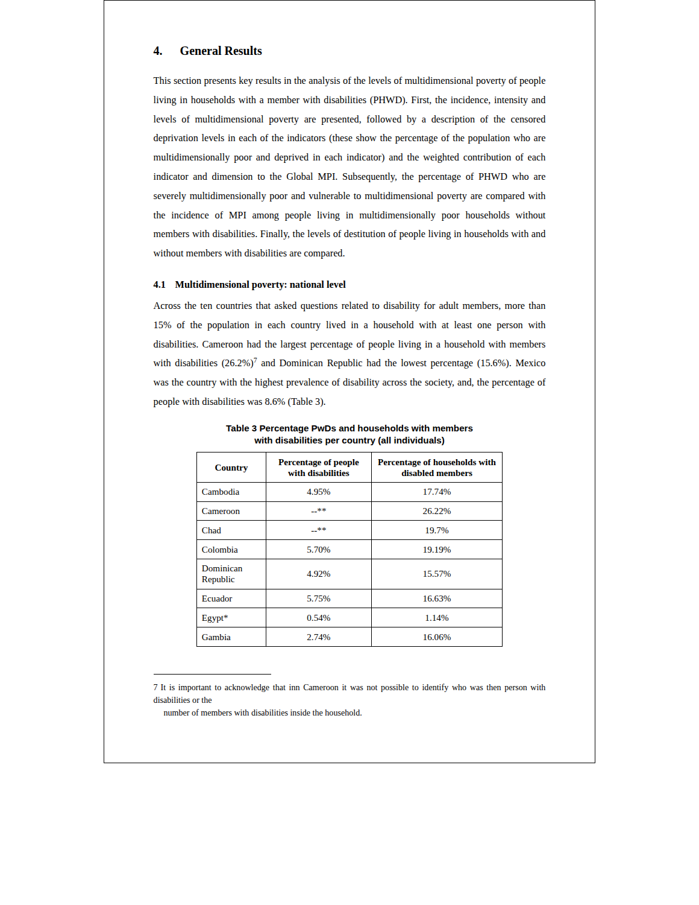4. General Results
This section presents key results in the analysis of the levels of multidimensional poverty of people living in households with a member with disabilities (PHWD). First, the incidence, intensity and levels of multidimensional poverty are presented, followed by a description of the censored deprivation levels in each of the indicators (these show the percentage of the population who are multidimensionally poor and deprived in each indicator) and the weighted contribution of each indicator and dimension to the Global MPI. Subsequently, the percentage of PHWD who are severely multidimensionally poor and vulnerable to multidimensional poverty are compared with the incidence of MPI among people living in multidimensionally poor households without members with disabilities. Finally, the levels of destitution of people living in households with and without members with disabilities are compared.
4.1 Multidimensional poverty: national level
Across the ten countries that asked questions related to disability for adult members, more than 15% of the population in each country lived in a household with at least one person with disabilities. Cameroon had the largest percentage of people living in a household with members with disabilities (26.2%)7 and Dominican Republic had the lowest percentage (15.6%). Mexico was the country with the highest prevalence of disability across the society, and, the percentage of people with disabilities was 8.6% (Table 3).
Table 3 Percentage PwDs and households with members
with disabilities per country (all individuals)
| Country | Percentage of people with disabilities | Percentage of households with disabled members |
| --- | --- | --- |
| Cambodia | 4.95% | 17.74% |
| Cameroon | --** | 26.22% |
| Chad | --** | 19.7% |
| Colombia | 5.70% | 19.19% |
| Dominican Republic | 4.92% | 15.57% |
| Ecuador | 5.75% | 16.63% |
| Egypt* | 0.54% | 1.14% |
| Gambia | 2.74% | 16.06% |
7 It is important to acknowledge that inn Cameroon it was not possible to identify who was then person with disabilities or the number of members with disabilities inside the household.